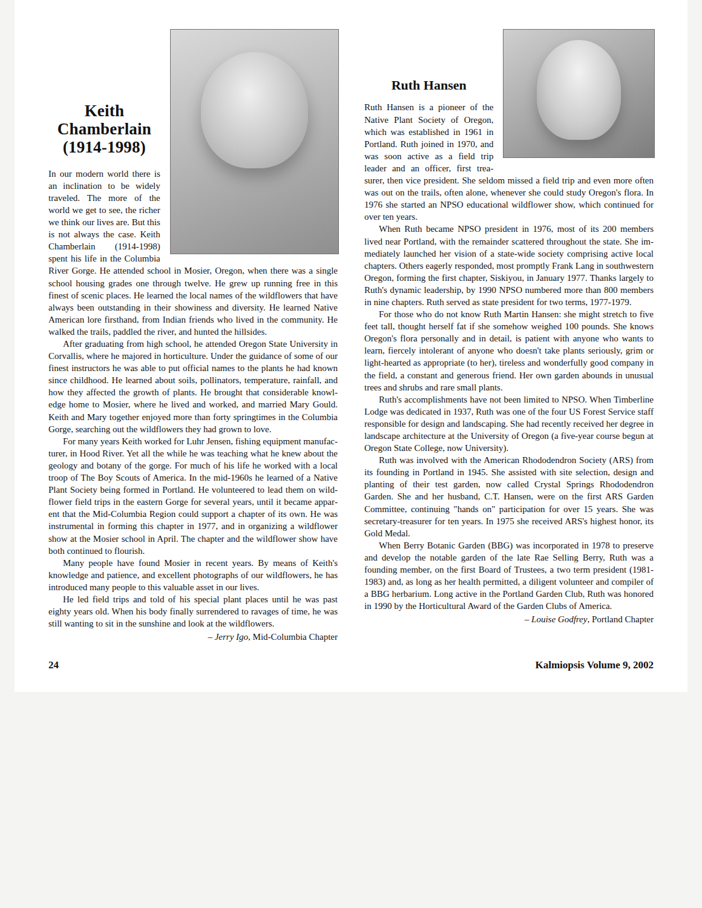Keith
Chamberlain(1914-1998)
In our modern world there is an inclination to be widely traveled. The more of the world we get to see, the richer we think our lives are. But this is not always the case. Keith Chamberlain (1914-1998) spent his life in the Columbia River Gorge. He attended school in Mosier, Oregon, when there was a single school housing grades one through twelve. He grew up running free in this finest of scenic places. He learned the local names of the wildflowers that have always been outstanding in their showiness and diversity. He learned Native American lore firsthand, from Indian friends who lived in the community. He walked the trails, paddled the river, and hunted the hillsides.
After graduating from high school, he attended Oregon State University in Corvallis, where he majored in horticulture. Under the guidance of some of our finest instructors he was able to put official names to the plants he had known since childhood. He learned about soils, pollinators, temperature, rainfall, and how they affected the growth of plants. He brought that considerable knowledge home to Mosier, where he lived and worked, and married Mary Gould. Keith and Mary together enjoyed more than forty springtimes in the Columbia Gorge, searching out the wildflowers they had grown to love.
For many years Keith worked for Luhr Jensen, fishing equipment manufacturer, in Hood River. Yet all the while he was teaching what he knew about the geology and botany of the gorge. For much of his life he worked with a local troop of The Boy Scouts of America. In the mid-1960s he learned of a Native Plant Society being formed in Portland. He volunteered to lead them on wildflower field trips in the eastern Gorge for several years, until it became apparent that the Mid-Columbia Region could support a chapter of its own. He was instrumental in forming this chapter in 1977, and in organizing a wildflower show at the Mosier school in April. The chapter and the wildflower show have both continued to flourish.
Many people have found Mosier in recent years. By means of Keith's knowledge and patience, and excellent photographs of our wildflowers, he has introduced many people to this valuable asset in our lives.
He led field trips and told of his special plant places until he was past eighty years old. When his body finally surrendered to ravages of time, he was still wanting to sit in the sunshine and look at the wildflowers.
– Jerry Igo, Mid-Columbia Chapter
Ruth Hansen
Ruth Hansen is a pioneer of the Native Plant Society of Oregon, which was established in 1961 in Portland. Ruth joined in 1970, and was soon active as a field trip leader and an officer, first treasurer, then vice president. She seldom missed a field trip and even more often was out on the trails, often alone, whenever she could study Oregon's flora. In 1976 she started an NPSO educational wildflower show, which continued for over ten years.
When Ruth became NPSO president in 1976, most of its 200 members lived near Portland, with the remainder scattered throughout the state. She immediately launched her vision of a state-wide society comprising active local chapters. Others eagerly responded, most promptly Frank Lang in southwestern Oregon, forming the first chapter, Siskiyou, in January 1977. Thanks largely to Ruth's dynamic leadership, by 1990 NPSO numbered more than 800 members in nine chapters. Ruth served as state president for two terms, 1977-1979.
For those who do not know Ruth Martin Hansen: she might stretch to five feet tall, thought herself fat if she somehow weighed 100 pounds. She knows Oregon's flora personally and in detail, is patient with anyone who wants to learn, fiercely intolerant of anyone who doesn't take plants seriously, grim or light-hearted as appropriate (to her), tireless and wonderfully good company in the field, a constant and generous friend. Her own garden abounds in unusual trees and shrubs and rare small plants.
Ruth's accomplishments have not been limited to NPSO. When Timberline Lodge was dedicated in 1937, Ruth was one of the four US Forest Service staff responsible for design and landscaping. She had recently received her degree in landscape architecture at the University of Oregon (a five-year course begun at Oregon State College, now University).
Ruth was involved with the American Rhododendron Society (ARS) from its founding in Portland in 1945. She assisted with site selection, design and planting of their test garden, now called Crystal Springs Rhododendron Garden. She and her husband, C.T. Hansen, were on the first ARS Garden Committee, continuing "hands on" participation for over 15 years. She was secretary-treasurer for ten years. In 1975 she received ARS's highest honor, its Gold Medal.
When Berry Botanic Garden (BBG) was incorporated in 1978 to preserve and develop the notable garden of the late Rae Selling Berry, Ruth was a founding member, on the first Board of Trustees, a two term president (1981-1983) and, as long as her health permitted, a diligent volunteer and compiler of a BBG herbarium. Long active in the Portland Garden Club, Ruth was honored in 1990 by the Horticultural Award of the Garden Clubs of America.
– Louise Godfrey, Portland Chapter
24 Kalmiopsis Volume 9, 2002